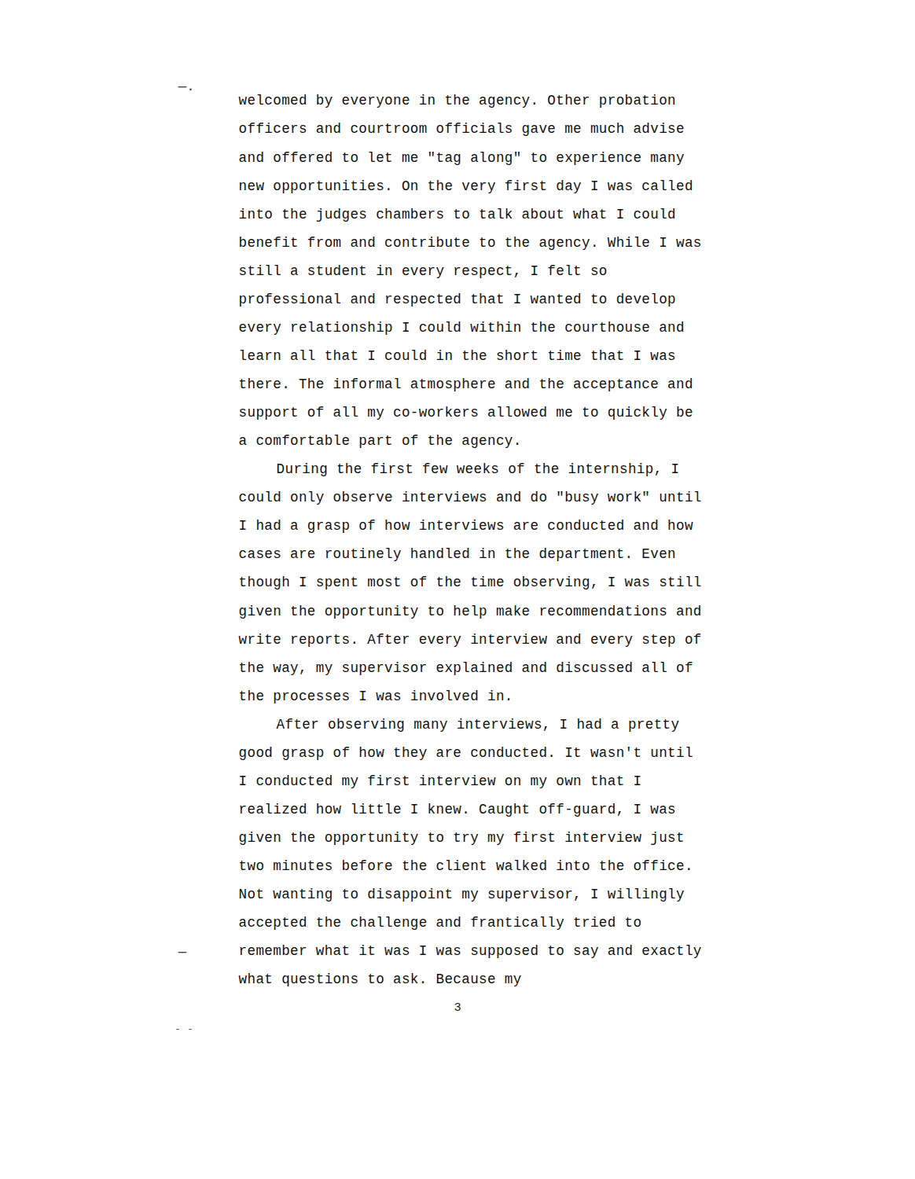—.
welcomed by everyone in the agency. Other probation officers and courtroom officials gave me much advise and offered to let me "tag along" to experience many new opportunities. On the very first day I was called into the judges chambers to talk about what I could benefit from and contribute to the agency. While I was still a student in every respect, I felt so professional and respected that I wanted to develop every relationship I could within the courthouse and learn all that I could in the short time that I was there. The informal atmosphere and the acceptance and support of all my co-workers allowed me to quickly be a comfortable part of the agency.
During the first few weeks of the internship, I could only observe interviews and do "busy work" until I had a grasp of how interviews are conducted and how cases are routinely handled in the department. Even though I spent most of the time observing, I was still given the opportunity to help make recommendations and write reports. After every interview and every step of the way, my supervisor explained and discussed all of the processes I was involved in.
After observing many interviews, I had a pretty good grasp of how they are conducted. It wasn't until I conducted my first interview on my own that I realized how little I knew. Caught off-guard, I was given the opportunity to try my first interview just two minutes before the client walked into the office. Not wanting to disappoint my supervisor, I willingly accepted the challenge and frantically tried to remember what it was I was supposed to say and exactly what questions to ask. Because my
—
3
- -